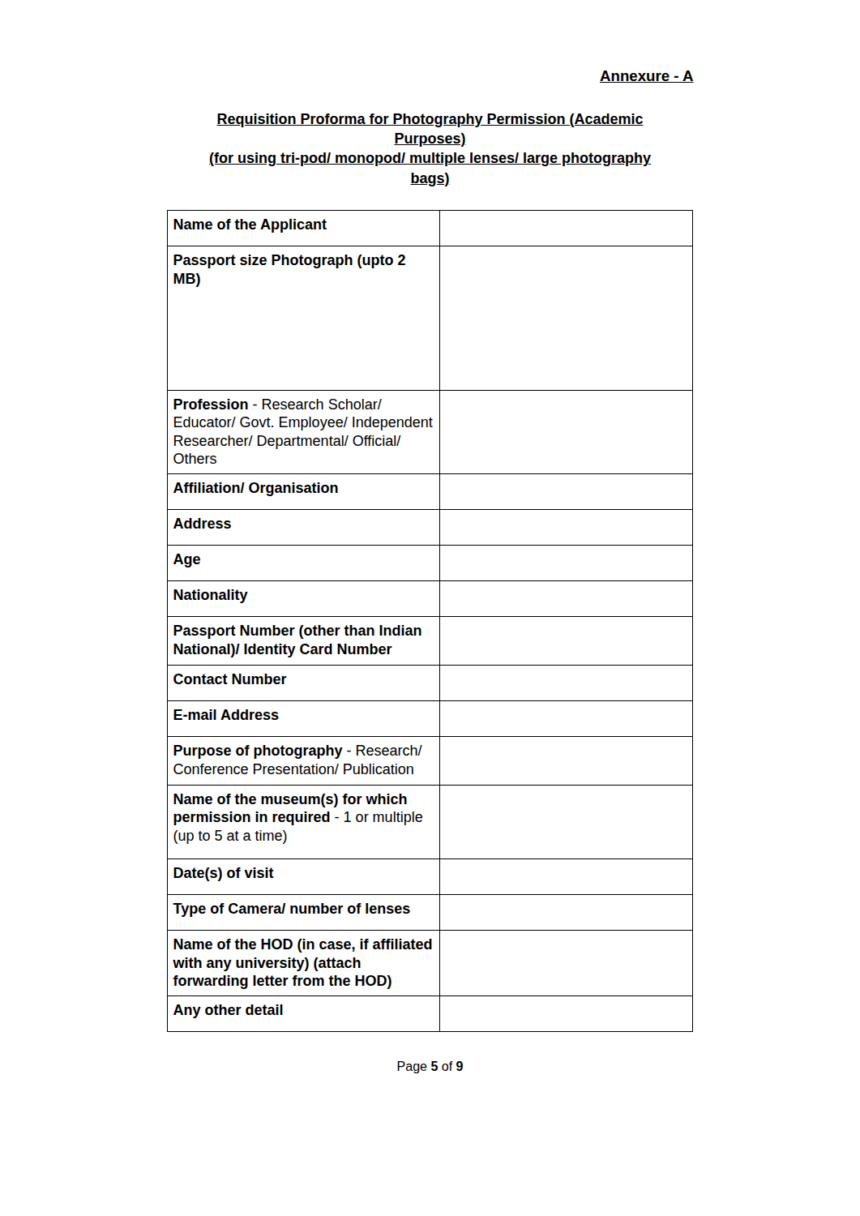Annexure - A
Requisition Proforma for Photography Permission (Academic Purposes)
(for using tri-pod/ monopod/ multiple lenses/ large photography bags)
| Name of the Applicant | |
| Passport size Photograph (upto 2 MB) | |
| Profession - Research Scholar/ Educator/ Govt. Employee/ Independent Researcher/ Departmental/ Official/ Others | |
| Affiliation/ Organisation | |
| Address | |
| Age | |
| Nationality | |
| Passport Number (other than Indian National)/ Identity Card Number | |
| Contact Number | |
| E-mail Address | |
| Purpose of photography - Research/ Conference Presentation/ Publication | |
| Name of the museum(s) for which permission in required - 1 or multiple (up to 5 at a time) | |
| Date(s) of visit | |
| Type of Camera/ number of lenses | |
| Name of the HOD (in case, if affiliated with any university) (attach forwarding letter from the HOD) | |
| Any other detail | |
Page 5 of 9